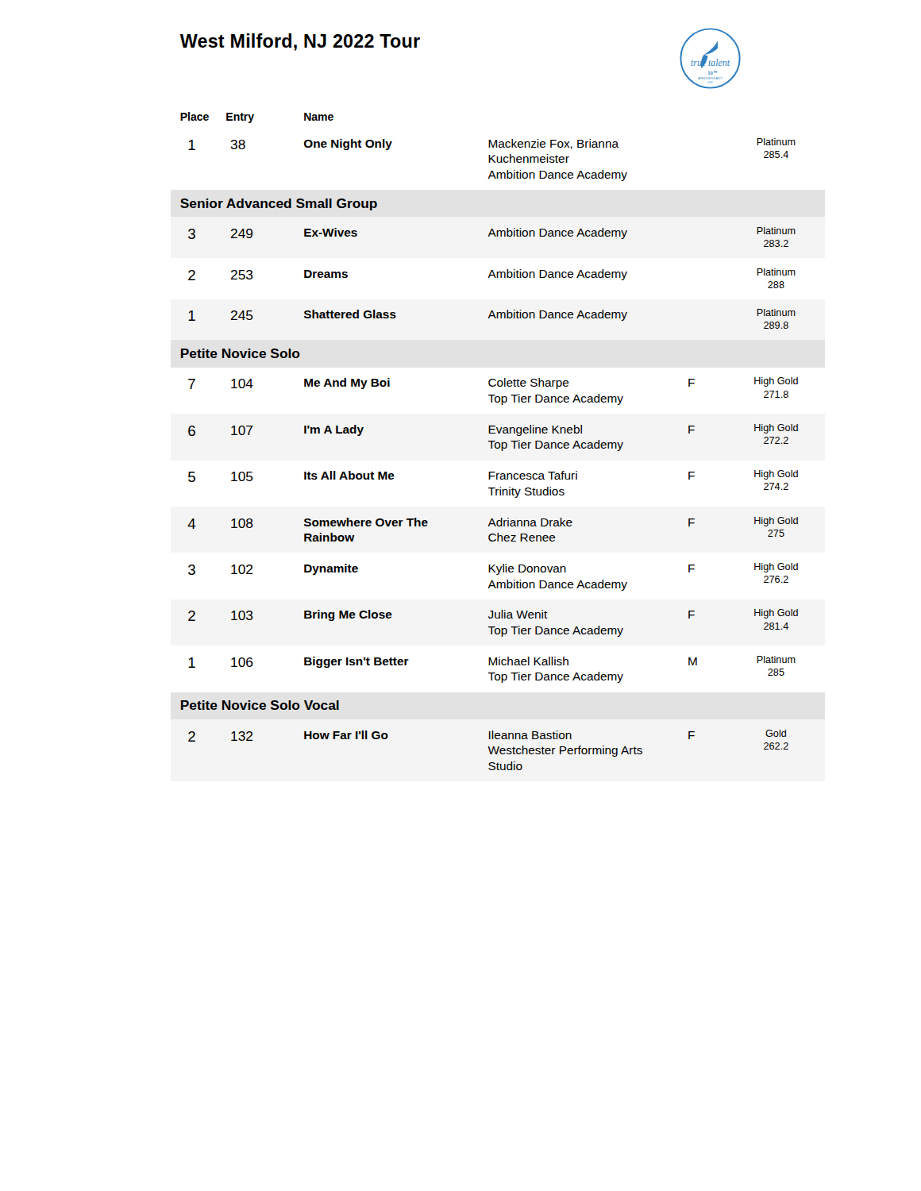West Milford, NJ 2022 Tour
true talent 10 TH ANNIVERSARY 2022
| Place | Entry | Name | | | |
| --- | --- | --- | --- | --- | --- |
| 1 | 38 | One Night Only | Mackenzie Fox, Brianna Kuchenmeister Ambition Dance Academy | | Platinum 285.4 |
| Senior Advanced Small Group |
| 3 | 249 | Ex-Wives | Ambition Dance Academy | | Platinum 283.2 |
| 2 | 253 | Dreams | Ambition Dance Academy | | Platinum 288 |
| 1 | 245 | Shattered Glass | Ambition Dance Academy | | Platinum 289.8 |
| Petite Novice Solo |
| 7 | 104 | Me And My Boi | Colette Sharpe Top Tier Dance Academy | F | High Gold 271.8 |
| 6 | 107 | I'm A Lady | Evangeline Knebl Top Tier Dance Academy | F | High Gold 272.2 |
| 5 | 105 | Its All About Me | Francesca Tafuri Trinity Studios | F | High Gold 274.2 |
| 4 | 108 | Somewhere Over The Rainbow | Adrianna Drake Chez Renee | F | High Gold 275 |
| 3 | 102 | Dynamite | Kylie Donovan Ambition Dance Academy | F | High Gold 276.2 |
| 2 | 103 | Bring Me Close | Julia Wenit Top Tier Dance Academy | F | High Gold 281.4 |
| 1 | 106 | Bigger Isn't Better | Michael Kallish Top Tier Dance Academy | M | Platinum 285 |
| Petite Novice Solo Vocal |
| 2 | 132 | How Far I'll Go | Ileanna Bastion Westchester Performing Arts Studio | F | Gold 262.2 |